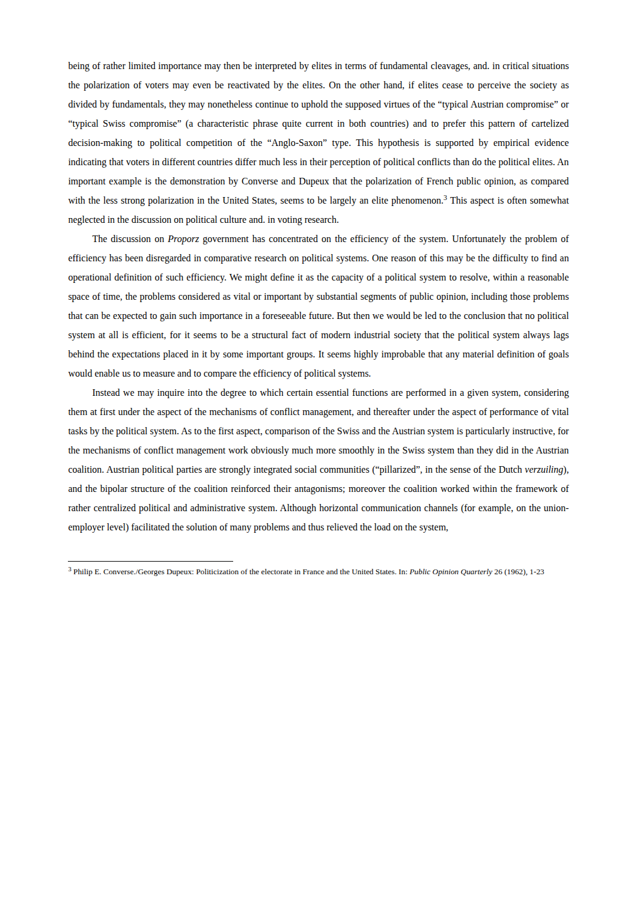being of rather limited importance may then be interpreted by elites in terms of fundamental cleavages, and. in critical situations the polarization of voters may even be reactivated by the elites. On the other hand, if elites cease to perceive the society as divided by fundamentals, they may nonetheless continue to uphold the supposed virtues of the “typical Austrian compromise” or “typical Swiss compromise” (a characteristic phrase quite current in both countries) and to prefer this pattern of cartelized decision-making to political competition of the “Anglo-Saxon” type. This hypothesis is supported by empirical evidence indicating that voters in different countries differ much less in their perception of political conflicts than do the political elites. An important example is the demonstration by Converse and Dupeux that the polarization of French public opinion, as compared with the less strong polarization in the United States, seems to be largely an elite phenomenon.3 This aspect is often somewhat neglected in the discussion on political culture and. in voting research.
The discussion on Proporz government has concentrated on the efficiency of the system. Unfortunately the problem of efficiency has been disregarded in comparative research on political systems. One reason of this may be the difficulty to find an operational definition of such efficiency. We might define it as the capacity of a political system to resolve, within a reasonable space of time, the problems considered as vital or important by substantial segments of public opinion, including those problems that can be expected to gain such importance in a foreseeable future. But then we would be led to the conclusion that no political system at all is efficient, for it seems to be a structural fact of modern industrial society that the political system always lags behind the expectations placed in it by some important groups. It seems highly improbable that any material definition of goals would enable us to measure and to compare the efficiency of political systems.
Instead we may inquire into the degree to which certain essential functions are performed in a given system, considering them at first under the aspect of the mechanisms of conflict management, and thereafter under the aspect of performance of vital tasks by the political system. As to the first aspect, comparison of the Swiss and the Austrian system is particularly instructive, for the mechanisms of conflict management work obviously much more smoothly in the Swiss system than they did in the Austrian coalition. Austrian political parties are strongly integrated social communities (“pillarized”, in the sense of the Dutch verzuiling), and the bipolar structure of the coalition reinforced their antagonisms; moreover the coalition worked within the framework of rather centralized political and administrative system. Although horizontal communication channels (for example, on the union-employer level) facilitated the solution of many problems and thus relieved the load on the system,
3 Philip E. Converse./Georges Dupeux: Politicization of the electorate in France and the United States. In: Public Opinion Quarterly 26 (1962), 1-23